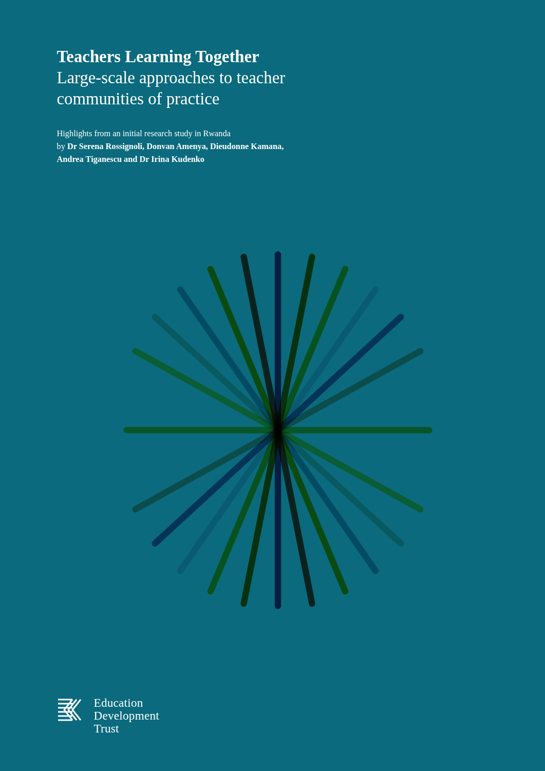Teachers Learning Together Large-scale approaches to teacher
communities of practice
Highlights from an initial research study in Rwanda
by Dr Serena Rossignoli, Donvan Amenya, Dieudonne Kamana,
Andrea Tiganescu and Dr Irina Kudenko
Education Development Trust